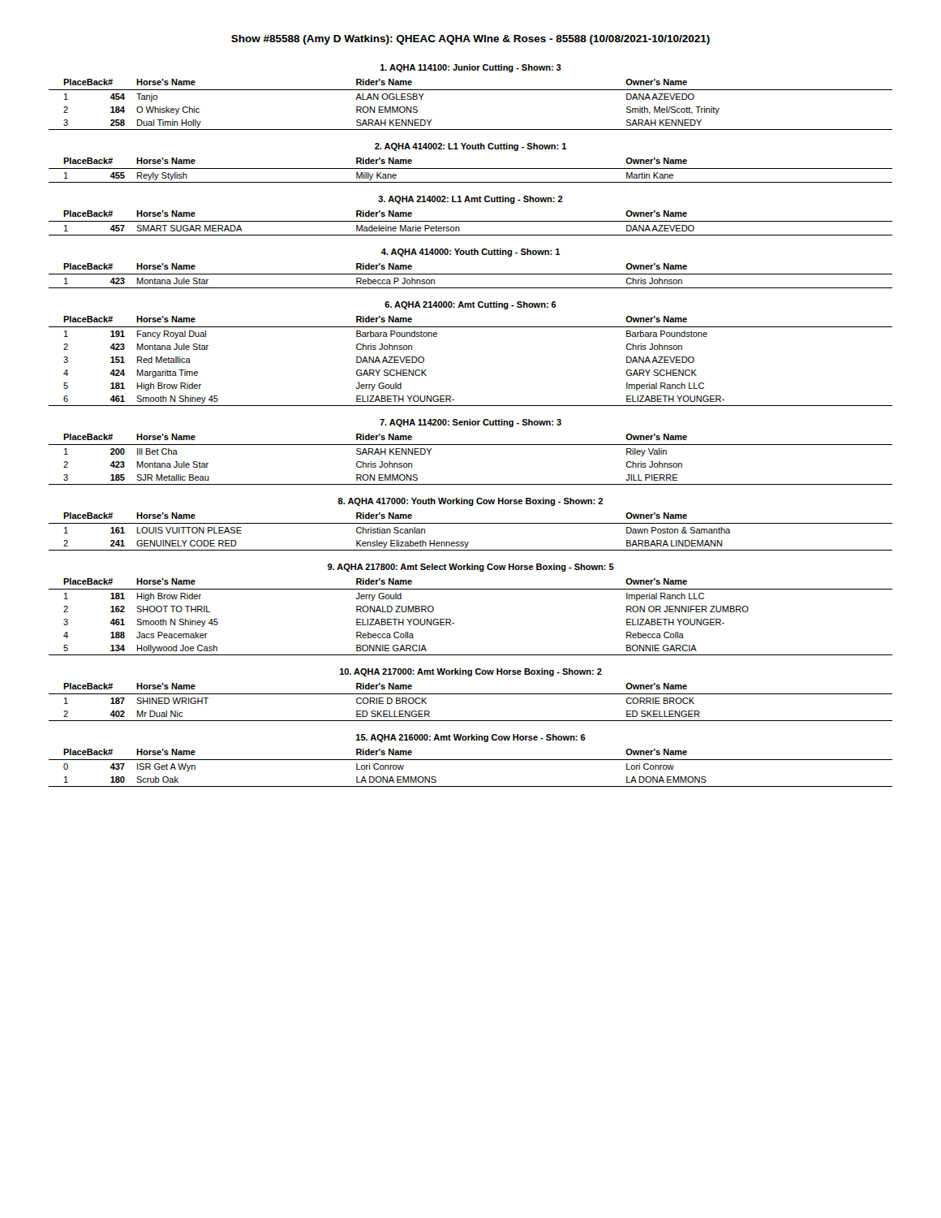Show #85588 (Amy D Watkins): QHEAC AQHA WIne & Roses - 85588 (10/08/2021-10/10/2021)
1. AQHA 114100: Junior Cutting - Shown: 3
| PlaceBack# | Horse's Name | Rider's Name | Owner's Name |
| --- | --- | --- | --- |
| 1 | 454 | Tanjo | ALAN OGLESBY | DANA AZEVEDO |
| 2 | 184 | O Whiskey Chic | RON EMMONS | Smith, Mel/Scott, Trinity |
| 3 | 258 | Dual Timin Holly | SARAH KENNEDY | SARAH KENNEDY |
2. AQHA 414002: L1 Youth Cutting - Shown: 1
| PlaceBack# | Horse's Name | Rider's Name | Owner's Name |
| --- | --- | --- | --- |
| 1 | 455 | Reyly Stylish | Milly Kane | Martin Kane |
3. AQHA 214002: L1 Amt Cutting - Shown: 2
| PlaceBack# | Horse's Name | Rider's Name | Owner's Name |
| --- | --- | --- | --- |
| 1 | 457 | SMART SUGAR MERADA | Madeleine Marie Peterson | DANA AZEVEDO |
4. AQHA 414000: Youth Cutting - Shown: 1
| PlaceBack# | Horse's Name | Rider's Name | Owner's Name |
| --- | --- | --- | --- |
| 1 | 423 | Montana Jule Star | Rebecca P Johnson | Chris Johnson |
6. AQHA 214000: Amt Cutting - Shown: 6
| PlaceBack# | Horse's Name | Rider's Name | Owner's Name |
| --- | --- | --- | --- |
| 1 | 191 | Fancy Royal Dual | Barbara Poundstone | Barbara Poundstone |
| 2 | 423 | Montana Jule Star | Chris Johnson | Chris Johnson |
| 3 | 151 | Red Metallica | DANA AZEVEDO | DANA AZEVEDO |
| 4 | 424 | Margaritta Time | GARY SCHENCK | GARY SCHENCK |
| 5 | 181 | High Brow Rider | Jerry Gould | Imperial Ranch LLC |
| 6 | 461 | Smooth N Shiney 45 | ELIZABETH YOUNGER- | ELIZABETH YOUNGER- |
7. AQHA 114200: Senior Cutting - Shown: 3
| PlaceBack# | Horse's Name | Rider's Name | Owner's Name |
| --- | --- | --- | --- |
| 1 | 200 | Ill Bet Cha | SARAH KENNEDY | Riley Valin |
| 2 | 423 | Montana Jule Star | Chris Johnson | Chris Johnson |
| 3 | 185 | SJR Metallic Beau | RON EMMONS | JILL PIERRE |
8. AQHA 417000: Youth Working Cow Horse Boxing - Shown: 2
| PlaceBack# | Horse's Name | Rider's Name | Owner's Name |
| --- | --- | --- | --- |
| 1 | 161 | LOUIS VUITTON PLEASE | Christian Scanlan | Dawn Poston & Samantha |
| 2 | 241 | GENUINELY CODE RED | Kensley Elizabeth Hennessy | BARBARA LINDEMANN |
9. AQHA 217800: Amt Select Working Cow Horse Boxing - Shown: 5
| PlaceBack# | Horse's Name | Rider's Name | Owner's Name |
| --- | --- | --- | --- |
| 1 | 181 | High Brow Rider | Jerry Gould | Imperial Ranch LLC |
| 2 | 162 | SHOOT TO THRIL | RONALD ZUMBRO | RON OR JENNIFER ZUMBRO |
| 3 | 461 | Smooth N Shiney 45 | ELIZABETH YOUNGER- | ELIZABETH YOUNGER- |
| 4 | 188 | Jacs Peacemaker | Rebecca Colla | Rebecca Colla |
| 5 | 134 | Hollywood Joe Cash | BONNIE GARCIA | BONNIE GARCIA |
10. AQHA 217000: Amt Working Cow Horse Boxing - Shown: 2
| PlaceBack# | Horse's Name | Rider's Name | Owner's Name |
| --- | --- | --- | --- |
| 1 | 187 | SHINED WRIGHT | CORIE D BROCK | CORRIE BROCK |
| 2 | 402 | Mr Dual Nic | ED SKELLENGER | ED SKELLENGER |
15. AQHA 216000: Amt Working Cow Horse - Shown: 6
| PlaceBack# | Horse's Name | Rider's Name | Owner's Name |
| --- | --- | --- | --- |
| 0 | 437 | ISR Get A Wyn | Lori Conrow | Lori Conrow |
| 1 | 180 | Scrub Oak | LA DONA EMMONS | LA DONA EMMONS |